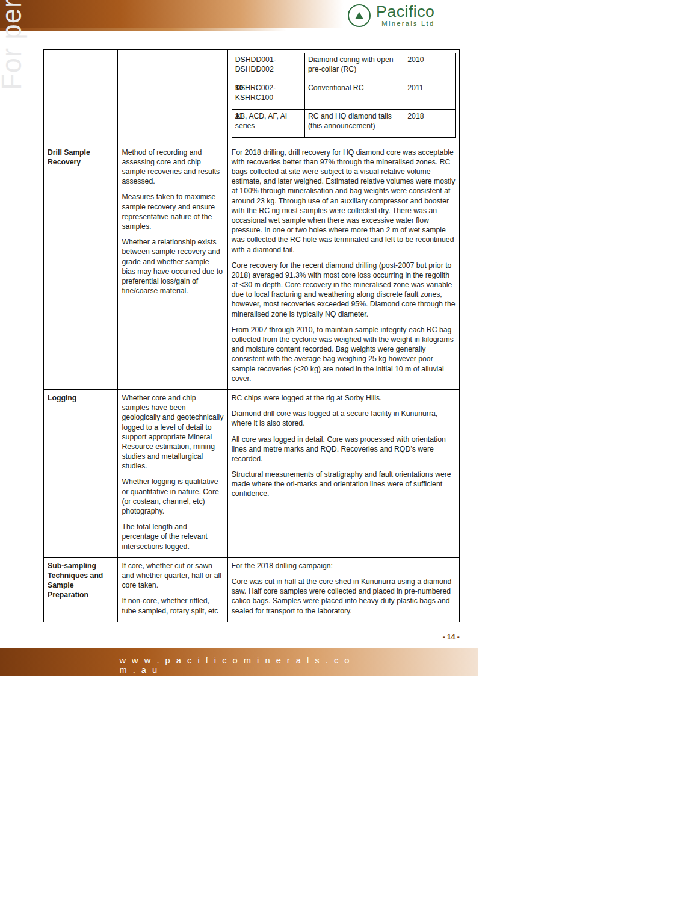Pacifico
Minerals Ltd
For personal use only
| | | / / DSHDD001- DSHDD002 / Diamond coring with open pre-collar (RC) / 2010 / / 10 / KSHRC002- KSHRC100 / Conventional RC / 2011 / / 11 / AB, ACD, AF, AI series / RC and HQ diamond tails (this announcement) / 2018 / |
| Drill Sample Recovery | Method of recording and assessing core and chip sample recoveries and results assessed. Measures taken to maximise sample recovery and ensure representative nature of the samples. Whether a relationship exists between sample recovery and grade and whether sample bias may have occurred due to preferential loss/gain of fine/coarse material. | For 2018 drilling, drill recovery for HQ diamond core was acceptable with recoveries better than 97% through the mineralised zones. RC bags collected at site were subject to a visual relative volume estimate, and later weighed. Estimated relative volumes were mostly at 100% through mineralisation and bag weights were consistent at around 23 kg. Through use of an auxiliary compressor and booster with the RC rig most samples were collected dry. There was an occasional wet sample when there was excessive water flow pressure. In one or two holes where more than 2 m of wet sample was collected the RC hole was terminated and left to be recontinued with a diamond tail. Core recovery for the recent diamond drilling (post-2007 but prior to 2018) averaged 91.3% with most core loss occurring in the regolith at <30 m depth. Core recovery in the mineralised zone was variable due to local fracturing and weathering along discrete fault zones, however, most recoveries exceeded 95%. Diamond core through the mineralised zone is typically NQ diameter. From 2007 through 2010, to maintain sample integrity each RC bag collected from the cyclone was weighed with the weight in kilograms and moisture content recorded. Bag weights were generally consistent with the average bag weighing 25 kg however poor sample recoveries (<20 kg) are noted in the initial 10 m of alluvial cover. |
| Logging | Whether core and chip samples have been geologically and geotechnically logged to a level of detail to support appropriate Mineral Resource estimation, mining studies and metallurgical studies. Whether logging is qualitative or quantitative in nature. Core (or costean, channel, etc) photography. The total length and percentage of the relevant intersections logged. | RC chips were logged at the rig at Sorby Hills. Diamond drill core was logged at a secure facility in Kununurra, where it is also stored. All core was logged in detail. Core was processed with orientation lines and metre marks and RQD. Recoveries and RQD’s were recorded. Structural measurements of stratigraphy and fault orientations were made where the ori-marks and orientation lines were of sufficient confidence. |
| Sub-sampling Techniques and Sample Preparation | If core, whether cut or sawn and whether quarter, half or all core taken. If non-core, whether riffled, tube sampled, rotary split, etc | For the 2018 drilling campaign: Core was cut in half at the core shed in Kununurra using a diamond saw. Half core samples were collected and placed in pre-numbered calico bags. Samples were placed into heavy duty plastic bags and sealed for transport to the laboratory. |
- 14 -
w w w . p a c i f i c o m i n e r a l s . c o m . a u